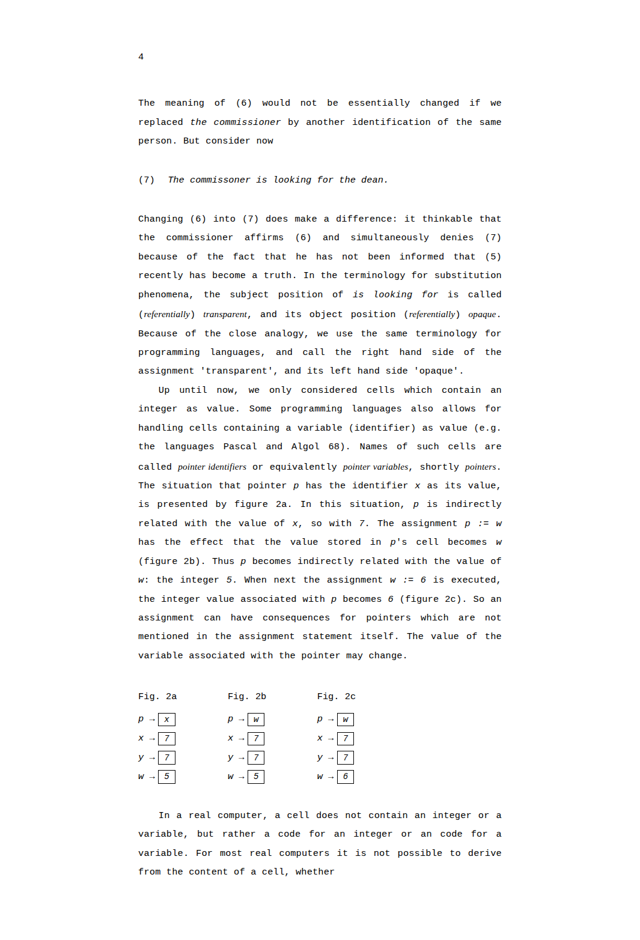4
The meaning of (6) would not be essentially changed if we replaced the commissioner by another identification of the same person. But consider now
(7)
The commissoner is looking for the dean.
Changing (6) into (7) does make a difference: it thinkable that the commissioner affirms (6) and simultaneously denies (7) because of the fact that he has not been informed that (5) recently has become a truth. In the terminology for substitution phenomena, the subject position of is looking for is called (referentially) transparent, and its object position (referentially) opaque. Because of the close analogy, we use the same terminology for programming languages, and call the right hand side of the assignment 'transparent', and its left hand side 'opaque'.
Up until now, we only considered cells which contain an integer as value. Some programming languages also allows for handling cells containing a variable (identifier) as value (e.g. the languages Pascal and Algol 68). Names of such cells are called pointer identifiers or equivalently pointer variables, shortly pointers. The situation that pointer p has the identifier x as its value, is presented by figure 2a. In this situation, p is indirectly related with the value of x, so with 7. The assignment p := w has the effect that the value stored in p's cell becomes w (figure 2b). Thus p becomes indirectly related with the value of w: the integer 5. When next the assignment w := 6 is executed, the integer value associated with p becomes 6 (figure 2c). So an assignment can have consequences for pointers which are not mentioned in the assignment statement itself. The value of the variable associated with the pointer may change.
Fig. 2a Fig. 2b Fig. 2c
p→x
p→w
p→w
x→7
x→7
x→7
y→7
y→7
y→7
w→5
w→5
w→6
In a real computer, a cell does not contain an integer or a variable, but rather a code for an integer or an code for a variable. For most real computers it is not possible to derive from the content of a cell, whether